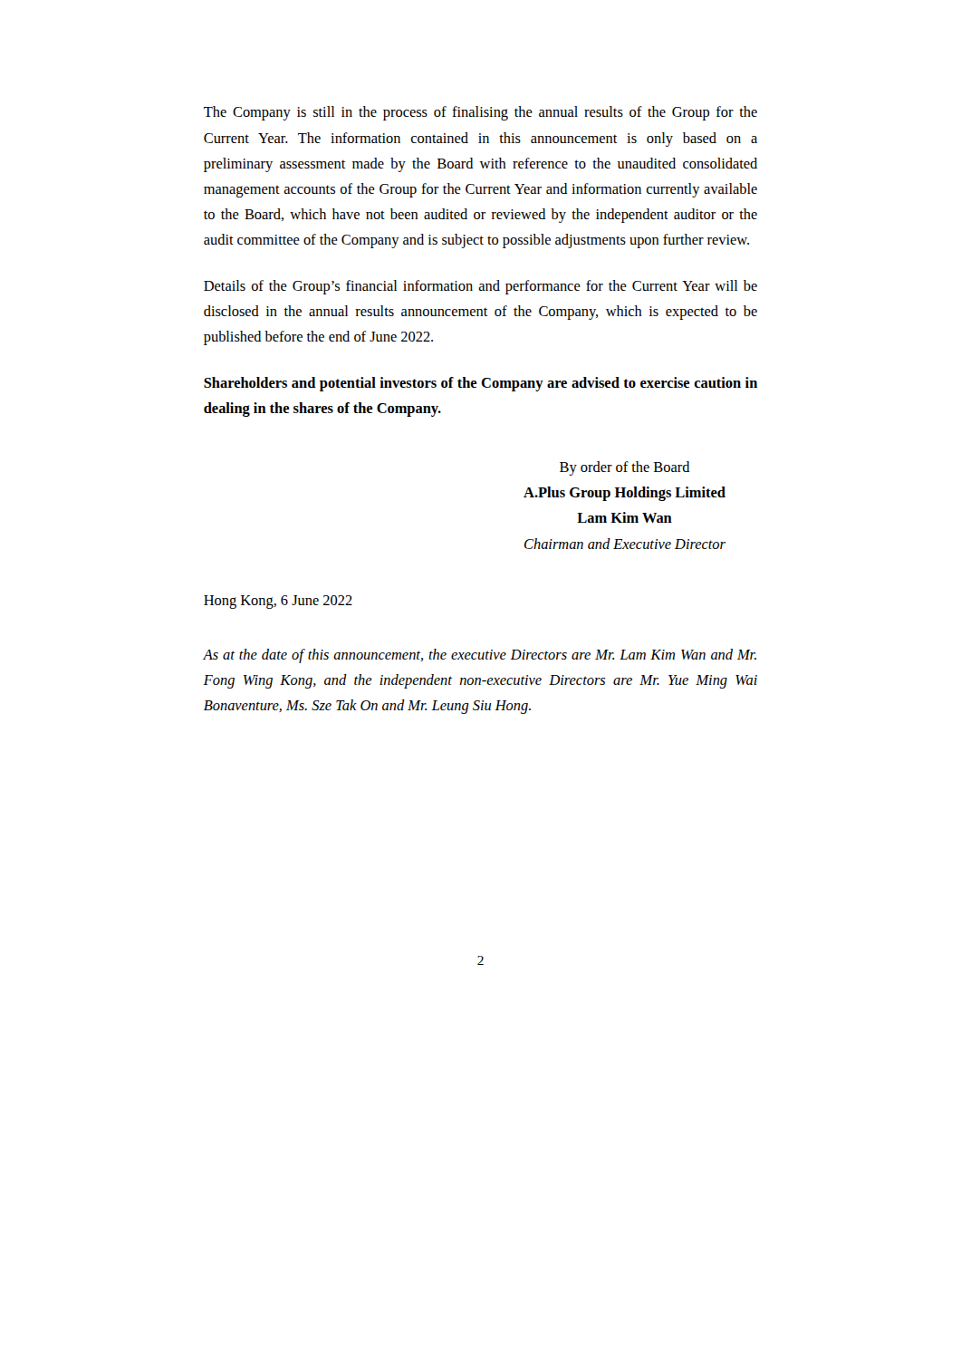The Company is still in the process of finalising the annual results of the Group for the Current Year. The information contained in this announcement is only based on a preliminary assessment made by the Board with reference to the unaudited consolidated management accounts of the Group for the Current Year and information currently available to the Board, which have not been audited or reviewed by the independent auditor or the audit committee of the Company and is subject to possible adjustments upon further review.
Details of the Group’s financial information and performance for the Current Year will be disclosed in the annual results announcement of the Company, which is expected to be published before the end of June 2022.
Shareholders and potential investors of the Company are advised to exercise caution in dealing in the shares of the Company.
By order of the Board A.Plus Group Holdings Limited Lam Kim Wan Chairman and Executive Director
Hong Kong, 6 June 2022
As at the date of this announcement, the executive Directors are Mr. Lam Kim Wan and Mr. Fong Wing Kong, and the independent non-executive Directors are Mr. Yue Ming Wai Bonaventure, Ms. Sze Tak On and Mr. Leung Siu Hong.
2